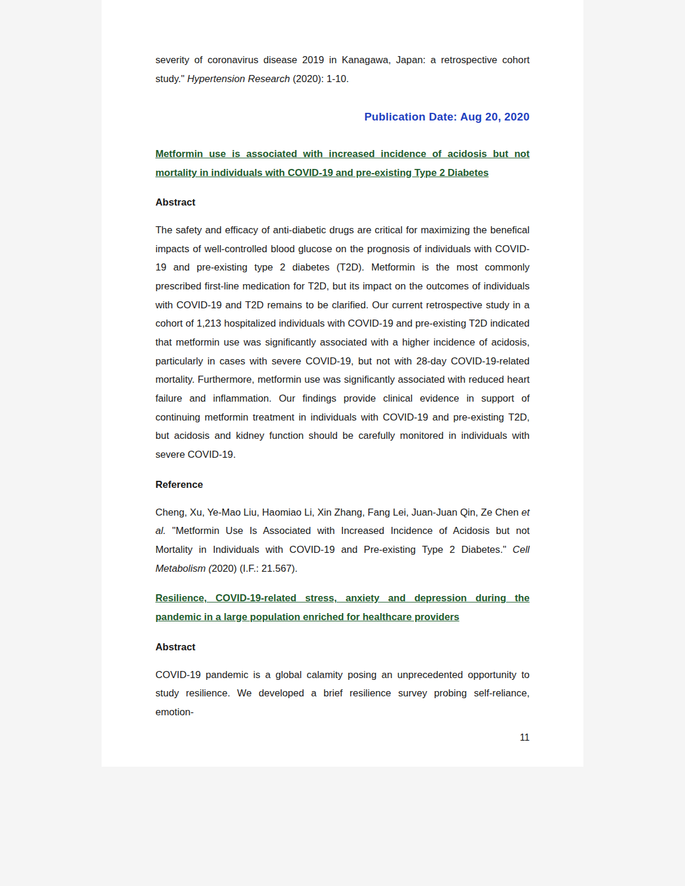severity of coronavirus disease 2019 in Kanagawa, Japan: a retrospective cohort study." Hypertension Research (2020): 1-10.
Publication Date: Aug 20, 2020
Metformin use is associated with increased incidence of acidosis but not mortality in individuals with COVID-19 and pre-existing Type 2 Diabetes
Abstract
The safety and efficacy of anti-diabetic drugs are critical for maximizing the benefical impacts of well-controlled blood glucose on the prognosis of individuals with COVID-19 and pre-existing type 2 diabetes (T2D). Metformin is the most commonly prescribed first-line medication for T2D, but its impact on the outcomes of individuals with COVID-19 and T2D remains to be clarified. Our current retrospective study in a cohort of 1,213 hospitalized individuals with COVID-19 and pre-existing T2D indicated that metformin use was significantly associated with a higher incidence of acidosis, particularly in cases with severe COVID-19, but not with 28-day COVID-19-related mortality. Furthermore, metformin use was significantly associated with reduced heart failure and inflammation. Our findings provide clinical evidence in support of continuing metformin treatment in individuals with COVID-19 and pre-existing T2D, but acidosis and kidney function should be carefully monitored in individuals with severe COVID-19.
Reference
Cheng, Xu, Ye-Mao Liu, Haomiao Li, Xin Zhang, Fang Lei, Juan-Juan Qin, Ze Chen et al. "Metformin Use Is Associated with Increased Incidence of Acidosis but not Mortality in Individuals with COVID-19 and Pre-existing Type 2 Diabetes." Cell Metabolism (2020) (I.F.: 21.567).
Resilience, COVID-19-related stress, anxiety and depression during the pandemic in a large population enriched for healthcare providers
Abstract
COVID-19 pandemic is a global calamity posing an unprecedented opportunity to study resilience. We developed a brief resilience survey probing self-reliance, emotion-
11